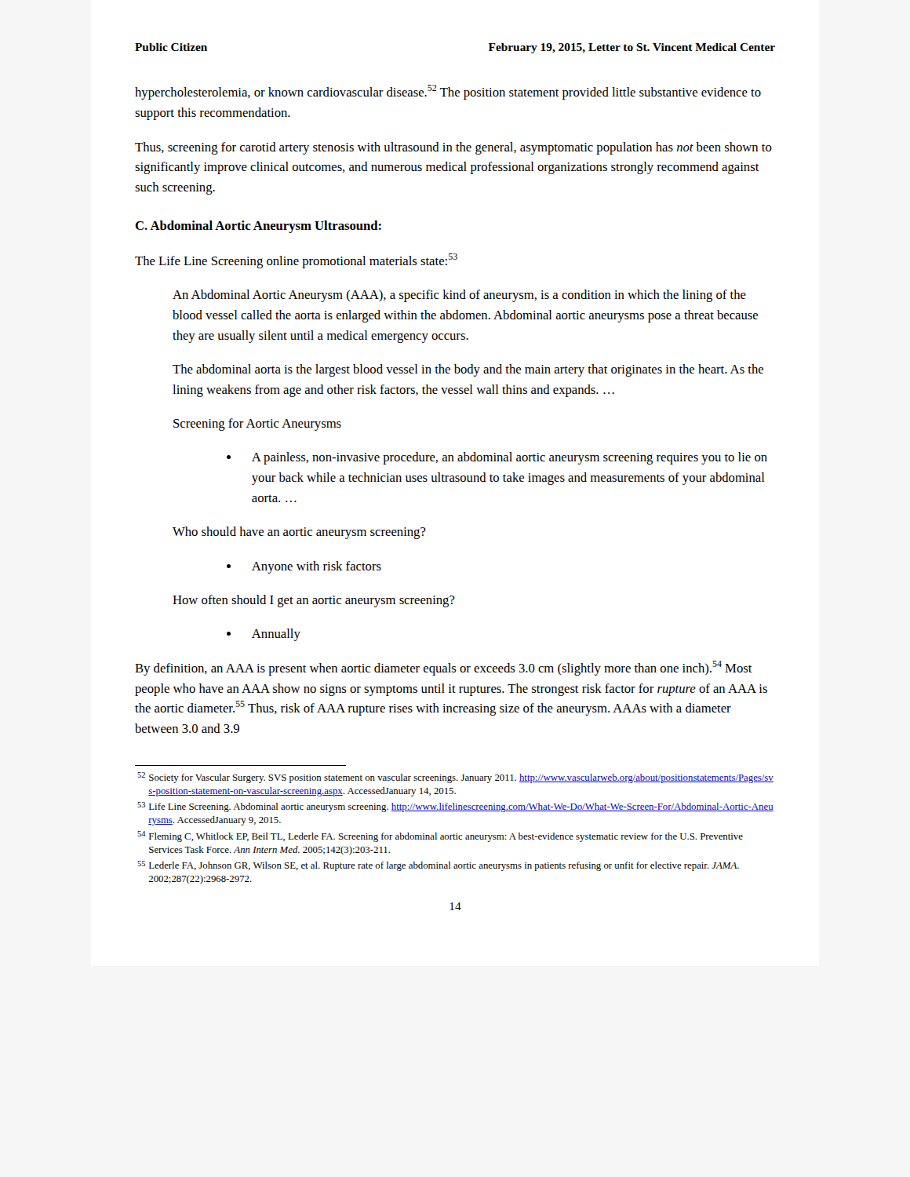Public Citizen February 19, 2015, Letter to St. Vincent Medical Center
hypercholesterolemia, or known cardiovascular disease.52 The position statement provided little substantive evidence to support this recommendation.
Thus, screening for carotid artery stenosis with ultrasound in the general, asymptomatic population has not been shown to significantly improve clinical outcomes, and numerous medical professional organizations strongly recommend against such screening.
C. Abdominal Aortic Aneurysm Ultrasound:
The Life Line Screening online promotional materials state:53
An Abdominal Aortic Aneurysm (AAA), a specific kind of aneurysm, is a condition in which the lining of the blood vessel called the aorta is enlarged within the abdomen. Abdominal aortic aneurysms pose a threat because they are usually silent until a medical emergency occurs.
The abdominal aorta is the largest blood vessel in the body and the main artery that originates in the heart. As the lining weakens from age and other risk factors, the vessel wall thins and expands. …
Screening for Aortic Aneurysms
A painless, non-invasive procedure, an abdominal aortic aneurysm screening requires you to lie on your back while a technician uses ultrasound to take images and measurements of your abdominal aorta. …
Who should have an aortic aneurysm screening?
Anyone with risk factors
How often should I get an aortic aneurysm screening?
Annually
By definition, an AAA is present when aortic diameter equals or exceeds 3.0 cm (slightly more than one inch).54 Most people who have an AAA show no signs or symptoms until it ruptures. The strongest risk factor for rupture of an AAA is the aortic diameter.55 Thus, risk of AAA rupture rises with increasing size of the aneurysm. AAAs with a diameter between 3.0 and 3.9
52 Society for Vascular Surgery. SVS position statement on vascular screenings. January 2011. http://www.vascularweb.org/about/positionstatements/Pages/svs-position-statement-on-vascular-screening.aspx. AccessedJanuary 14, 2015.
53 Life Line Screening. Abdominal aortic aneurysm screening. http://www.lifelinescreening.com/What-We-Do/What-We-Screen-For/Abdominal-Aortic-Aneurysms. AccessedJanuary 9, 2015.
54 Fleming C, Whitlock EP, Beil TL, Lederle FA. Screening for abdominal aortic aneurysm: A best-evidence systematic review for the U.S. Preventive Services Task Force. Ann Intern Med. 2005;142(3):203-211.
55 Lederle FA, Johnson GR, Wilson SE, et al. Rupture rate of large abdominal aortic aneurysms in patients refusing or unfit for elective repair. JAMA. 2002;287(22):2968-2972.
14